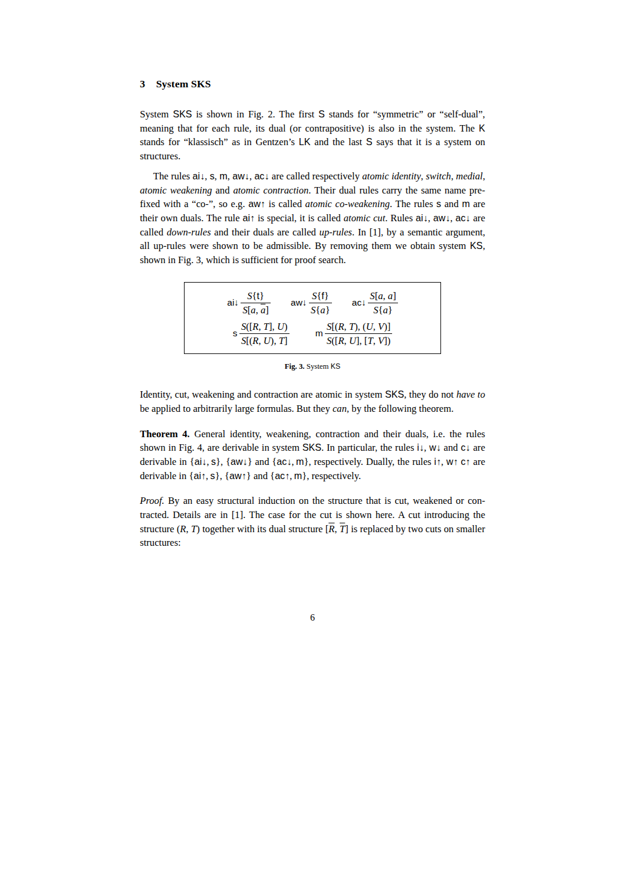3 System SKS
System SKS is shown in Fig. 2. The first S stands for “symmetric” or “self-dual”, meaning that for each rule, its dual (or contrapositive) is also in the system. The K stands for “klassisch” as in Gentzen’s LK and the last S says that it is a system on structures.
The rules ai↓, s, m, aw↓, ac↓ are called respectively atomic identity, switch, medial, atomic weakening and atomic contraction. Their dual rules carry the same name prefixed with a “co-”, so e.g. aw↑ is called atomic co-weakening. The rules s and m are their own duals. The rule ai↑ is special, it is called atomic cut. Rules ai↓, aw↓, ac↓ are called down-rules and their duals are called up-rules. In [1], by a semantic argument, all up-rules were shown to be admissible. By removing them we obtain system KS, shown in Fig. 3, which is sufficient for proof search.
ai↓ S{t} S[a, a] aw↓ S{f} S{a} ac↓ S[a, a] S{a}
s S([R, T], U) S[(R, U), T] m S[(R, T), (U, V)] S([R, U], [T, V])
Fig. 3. System KS
Identity, cut, weakening and contraction are atomic in system SKS, they do not have to be applied to arbitrarily large formulas. But they can, by the following theorem.
Theorem 4. General identity, weakening, contraction and their duals, i.e. the rules shown in Fig. 4, are derivable in system SKS. In particular, the rules i↓, w↓ and c↓ are derivable in {ai↓, s}, {aw↓} and {ac↓, m}, respectively. Dually, the rules i↑, w↑ c↑ are derivable in {ai↑, s}, {aw↑} and {ac↑, m}, respectively.
Proof. By an easy structural induction on the structure that is cut, weakened or contracted. Details are in [1]. The case for the cut is shown here. A cut introducing the structure (R, T) together with its dual structure [R, T] is replaced by two cuts on smaller structures:
6